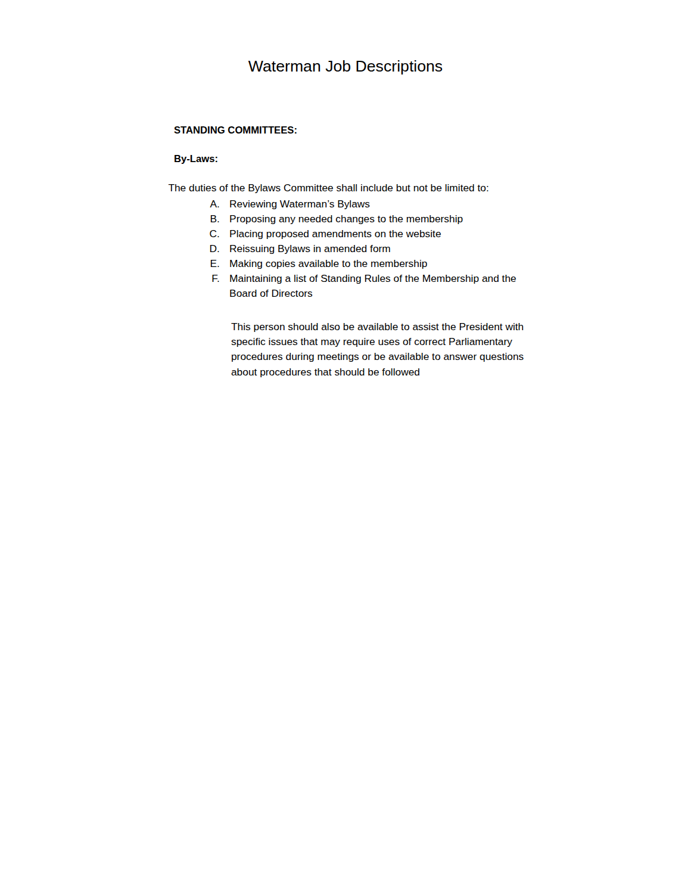Waterman Job Descriptions
STANDING COMMITTEES:
By-Laws:
The duties of the Bylaws Committee shall include but not be limited to:
Reviewing Waterman’s Bylaws
Proposing any needed changes to the membership
Placing proposed amendments on the website
Reissuing Bylaws in amended form
Making copies available to the membership
Maintaining a list of Standing Rules of the Membership and the Board of Directors
This person should also be available to assist the President with specific issues that may require uses of correct Parliamentary procedures during meetings or be available to answer questions about procedures that should be followed